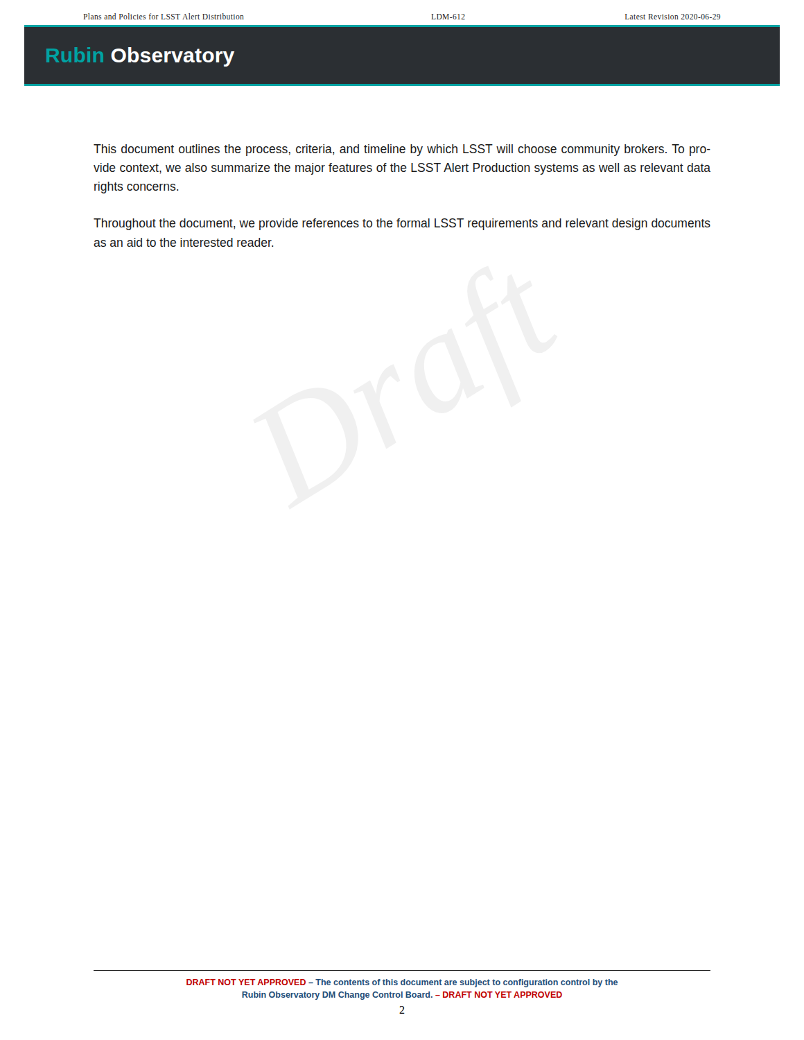Plans and Policies for LSST Alert Distribution
LDM-612
Latest Revision 2020-06-29
Rubin Observatory
Draft
This document outlines the process, criteria, and timeline by which LSST will choose community brokers. To provide context, we also summarize the major features of the LSST Alert Production systems as well as relevant data rights concerns.
Throughout the document, we provide references to the formal LSST requirements and relevant design documents as an aid to the interested reader.
DRAFT NOT YET APPROVED – The contents of this document are subject to configuration control by the
Rubin Observatory DM Change Control Board. – DRAFT NOT YET APPROVED
2